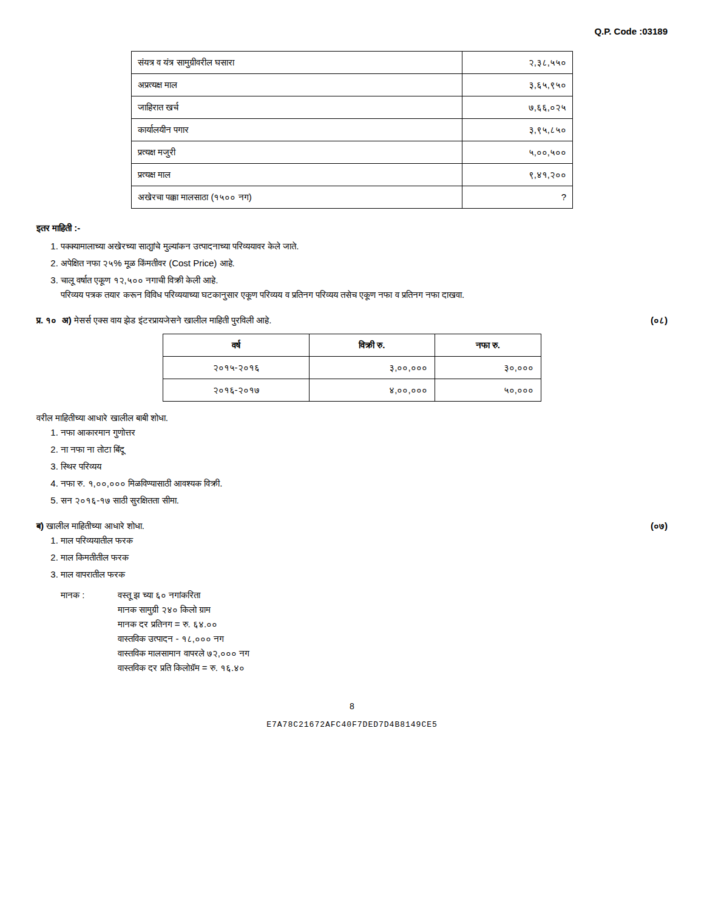Q.P. Code :03189
| संयत्र व यंत्र सामुग्रीवरील घसारा | २,३८,५५० |
| अप्रत्यक्ष माल | ३,६५,९५० |
| जाहिरात खर्च | ७,६६,०२५ |
| कार्यालयीन पगार | ३,९५,८५० |
| प्रत्यक्ष मजुरी | ५,००,५०० |
| प्रत्यक्ष माल | ९,४१,२०० |
| अखेरचा पक्का मालसाठा (१५०० नग) | ? |
इतर माहिती :-
पक्क्यामालाच्या अखेरच्या साठ्यांचे मुल्यांकन उत्पादनाच्या परिव्ययावर केले जाते.
अपेक्षित नफा २५% मूळ किंमतीवर (Cost Price) आहे.
चालू वर्षात एकूण १२,५०० नगाची विक्री केली आहे.
परिव्यय पत्रक तयार करून विविध परिव्ययाच्या घटकानुसार एकूण परिव्यय व प्रतिनग परिव्यय तसेच एकूण नफा व प्रतिनग नफा दाखवा.
(०८) प्र. १० अ) मेसर्स एक्स वाय झेड इंटरप्रायजेसने खालील माहिती पुरविली आहे.
| वर्ष | विक्री रु. | नफा रु. |
| --- | --- | --- |
| २०१५-२०१६ | ३,००,००० | ३०,००० |
| २०१६-२०१७ | ४,००,००० | ५०,००० |
वरील माहितीच्या आधारे खालील बाबी शोधा.
नफा आकारमान गुणोत्तर
ना नफा ना तोटा बिंदू
स्थिर परिव्यय
नफा रु. १,००,००० मिळविण्यासाठी आवश्यक विक्री.
सन २०१६-१७ साठी सुरक्षितता सीमा.
(०७) ब) खालील माहितीच्या आधारे शोधा.
माल परिव्ययातील फरक
माल किमतीतील फरक
माल वापरातील फरक
मानक : वस्तू झ च्या ६० नगांकरिता
मानक सामुग्री २४० किलो ग्राम
मानक दर प्रतिनग = रु. ६४.००
वास्तविक उत्पादन - १८,००० नग
वास्तविक मालसामान वापरले ७२,००० नग
वास्तविक दर प्रति किलोग्रॅम = रु. १६.४०
8
E7A78C21672AFC40F7DED7D4B8149CE5